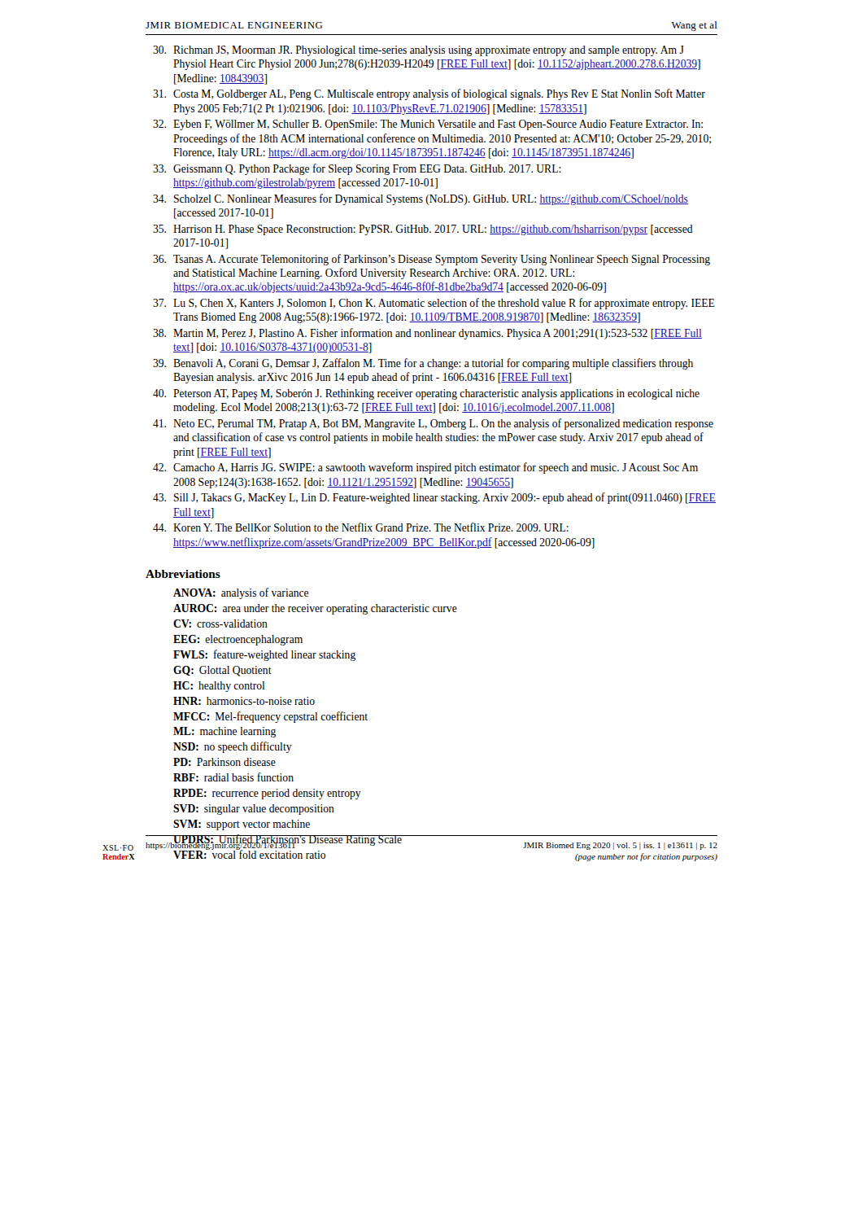JMIR BIOMEDICAL ENGINEERING Wang et al
30. Richman JS, Moorman JR. Physiological time-series analysis using approximate entropy and sample entropy. Am J Physiol Heart Circ Physiol 2000 Jun;278(6):H2039-H2049 [FREE Full text] [doi: 10.1152/ajpheart.2000.278.6.H2039] [Medline: 10843903]
31. Costa M, Goldberger AL, Peng C. Multiscale entropy analysis of biological signals. Phys Rev E Stat Nonlin Soft Matter Phys 2005 Feb;71(2 Pt 1):021906. [doi: 10.1103/PhysRevE.71.021906] [Medline: 15783351]
32. Eyben F, Wöllmer M, Schuller B. OpenSmile: The Munich Versatile and Fast Open-Source Audio Feature Extractor. In: Proceedings of the 18th ACM international conference on Multimedia. 2010 Presented at: ACM'10; October 25-29, 2010; Florence, Italy URL: https://dl.acm.org/doi/10.1145/1873951.1874246 [doi: 10.1145/1873951.1874246]
33. Geissmann Q. Python Package for Sleep Scoring From EEG Data. GitHub. 2017. URL: https://github.com/gilestrolab/pyrem [accessed 2017-10-01]
34. Scholzel C. Nonlinear Measures for Dynamical Systems (NoLDS). GitHub. URL: https://github.com/CSchoel/nolds [accessed 2017-10-01]
35. Harrison H. Phase Space Reconstruction: PyPSR. GitHub. 2017. URL: https://github.com/hsharrison/pypsr [accessed 2017-10-01]
36. Tsanas A. Accurate Telemonitoring of Parkinson’s Disease Symptom Severity Using Nonlinear Speech Signal Processing and Statistical Machine Learning. Oxford University Research Archive: ORA. 2012. URL: https://ora.ox.ac.uk/objects/uuid:2a43b92a-9cd5-4646-8f0f-81dbe2ba9d74 [accessed 2020-06-09]
37. Lu S, Chen X, Kanters J, Solomon I, Chon K. Automatic selection of the threshold value R for approximate entropy. IEEE Trans Biomed Eng 2008 Aug;55(8):1966-1972. [doi: 10.1109/TBME.2008.919870] [Medline: 18632359]
38. Martin M, Perez J, Plastino A. Fisher information and nonlinear dynamics. Physica A 2001;291(1):523-532 [FREE Full text] [doi: 10.1016/S0378-4371(00)00531-8]
39. Benavoli A, Corani G, Demsar J, Zaffalon M. Time for a change: a tutorial for comparing multiple classifiers through Bayesian analysis. arXivc 2016 Jun 14 epub ahead of print - 1606.04316 [FREE Full text]
40. Peterson AT, Papeş M, Soberón J. Rethinking receiver operating characteristic analysis applications in ecological niche modeling. Ecol Model 2008;213(1):63-72 [FREE Full text] [doi: 10.1016/j.ecolmodel.2007.11.008]
41. Neto EC, Perumal TM, Pratap A, Bot BM, Mangravite L, Omberg L. On the analysis of personalized medication response and classification of case vs control patients in mobile health studies: the mPower case study. Arxiv 2017 epub ahead of print [FREE Full text]
42. Camacho A, Harris JG. SWIPE: a sawtooth waveform inspired pitch estimator for speech and music. J Acoust Soc Am 2008 Sep;124(3):1638-1652. [doi: 10.1121/1.2951592] [Medline: 19045655]
43. Sill J, Takacs G, MacKey L, Lin D. Feature-weighted linear stacking. Arxiv 2009:- epub ahead of print(0911.0460) [FREE Full text]
44. Koren Y. The BellKor Solution to the Netflix Grand Prize. The Netflix Prize. 2009. URL: https://www.netflixprize.com/assets/GrandPrize2009_BPC_BellKor.pdf [accessed 2020-06-09]
Abbreviations
ANOVA:
analysis of variance
AUROC:
area under the receiver operating characteristic curve
CV:
cross-validation
EEG:
electroencephalogram
FWLS:
feature-weighted linear stacking
GQ:
Glottal Quotient
HC:
healthy control
HNR:
harmonics-to-noise ratio
MFCC:
Mel-frequency cepstral coefficient
ML:
machine learning
NSD:
no speech difficulty
PD:
Parkinson disease
RBF:
radial basis function
RPDE:
recurrence period density entropy
SVD:
singular value decomposition
SVM:
support vector machine
UPDRS:
Unified Parkinson's Disease Rating Scale
VFER:
vocal fold excitation ratio
XSL·FO
Render X
https://biomedeng.jmir.org/2020/1/e13611
JMIR Biomed Eng 2020 | vol. 5 | iss. 1 | e13611 | p. 12
(page number not for citation purposes)